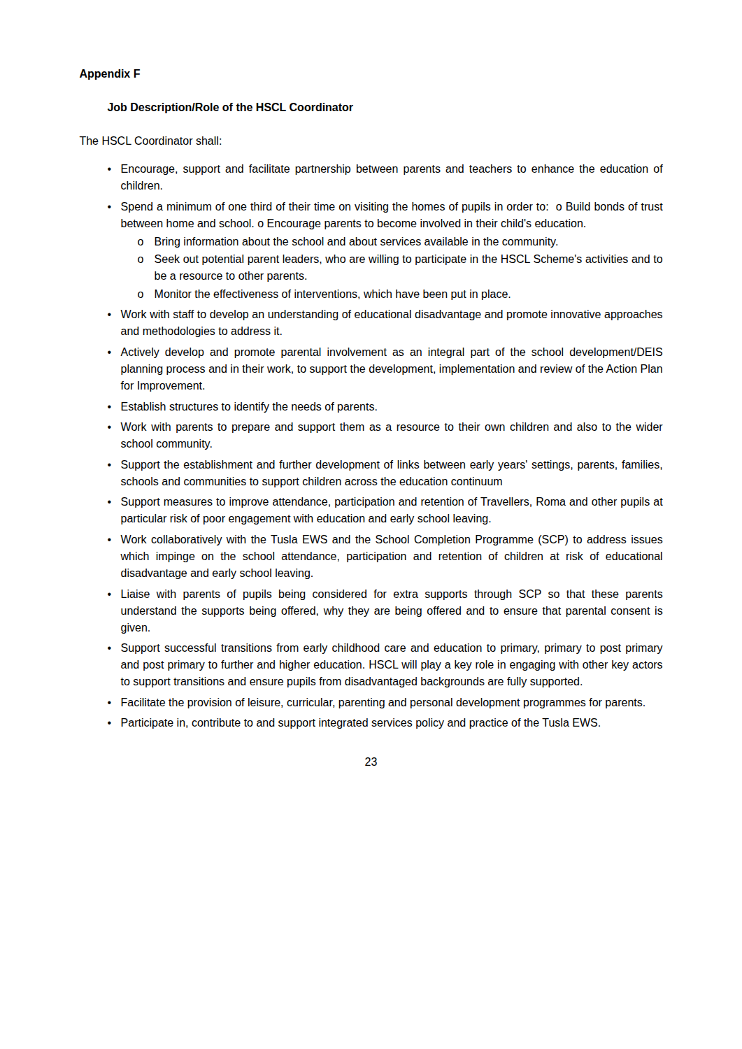Appendix F
Job Description/Role of the HSCL Coordinator
The HSCL Coordinator shall:
Encourage, support and facilitate partnership between parents and teachers to enhance the education of children.
Spend a minimum of one third of their time on visiting the homes of pupils in order to: o Build bonds of trust between home and school. o Encourage parents to become involved in their child's education.
Bring information about the school and about services available in the community.
Seek out potential parent leaders, who are willing to participate in the HSCL Scheme's activities and to be a resource to other parents.
Monitor the effectiveness of interventions, which have been put in place.
Work with staff to develop an understanding of educational disadvantage and promote innovative approaches and methodologies to address it.
Actively develop and promote parental involvement as an integral part of the school development/DEIS planning process and in their work, to support the development, implementation and review of the Action Plan for Improvement.
Establish structures to identify the needs of parents.
Work with parents to prepare and support them as a resource to their own children and also to the wider school community.
Support the establishment and further development of links between early years' settings, parents, families, schools and communities to support children across the education continuum
Support measures to improve attendance, participation and retention of Travellers, Roma and other pupils at particular risk of poor engagement with education and early school leaving.
Work collaboratively with the Tusla EWS and the School Completion Programme (SCP) to address issues which impinge on the school attendance, participation and retention of children at risk of educational disadvantage and early school leaving.
Liaise with parents of pupils being considered for extra supports through SCP so that these parents understand the supports being offered, why they are being offered and to ensure that parental consent is given.
Support successful transitions from early childhood care and education to primary, primary to post primary and post primary to further and higher education. HSCL will play a key role in engaging with other key actors to support transitions and ensure pupils from disadvantaged backgrounds are fully supported.
Facilitate the provision of leisure, curricular, parenting and personal development programmes for parents.
Participate in, contribute to and support integrated services policy and practice of the Tusla EWS.
23